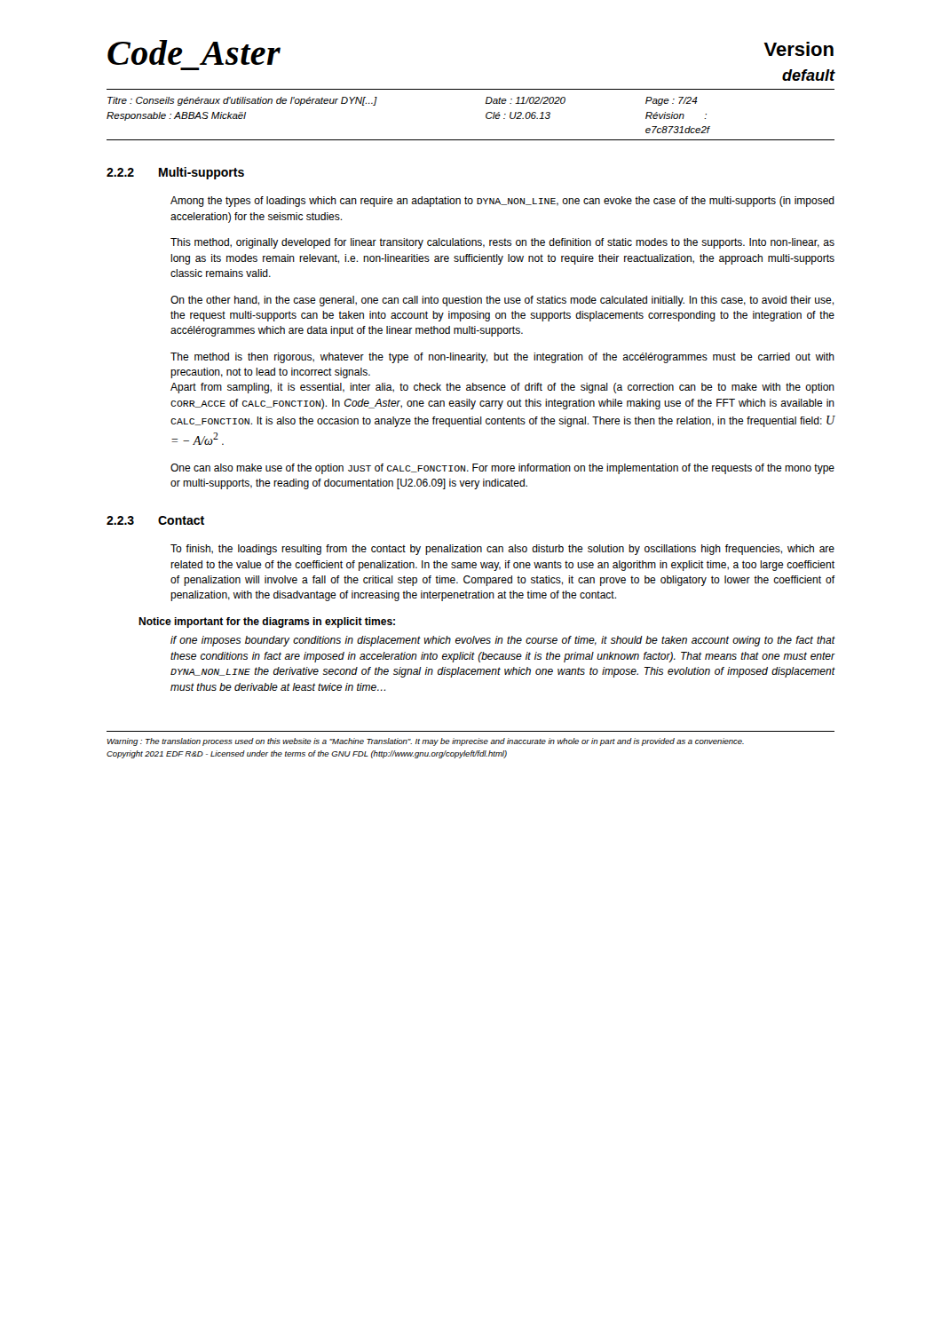Code_Aster
Version
default
| Titre : Conseils généraux d'utilisation de l'opérateur DYN[...] | Date : 11/02/2020 | Page : 7/24 |
| Responsable : ABBAS Mickaël | Clé : U2.06.13 | Révision : e7c8731dce2f |
2.2.2 Multi-supports
Among the types of loadings which can require an adaptation to DYNA_NON_LINE, one can evoke the case of the multi-supports (in imposed acceleration) for the seismic studies.
This method, originally developed for linear transitory calculations, rests on the definition of static modes to the supports. Into non-linear, as long as its modes remain relevant, i.e. non-linearities are sufficiently low not to require their reactualization, the approach multi-supports classic remains valid.
On the other hand, in the case general, one can call into question the use of statics mode calculated initially. In this case, to avoid their use, the request multi-supports can be taken into account by imposing on the supports displacements corresponding to the integration of the accélérogrammes which are data input of the linear method multi-supports.
The method is then rigorous, whatever the type of non-linearity, but the integration of the accélérogrammes must be carried out with precaution, not to lead to incorrect signals.
Apart from sampling, it is essential, inter alia, to check the absence of drift of the signal (a correction can be to make with the option CORR_ACCE of CALC_FONCTION). In Code_Aster, one can easily carry out this integration while making use of the FFT which is available in CALC_FONCTION. It is also the occasion to analyze the frequential contents of the signal. There is then the relation, in the frequential field: U = − A/ω2 .
One can also make use of the option JUST of CALC_FONCTION. For more information on the implementation of the requests of the mono type or multi-supports, the reading of documentation [U2.06.09] is very indicated.
2.2.3 Contact
To finish, the loadings resulting from the contact by penalization can also disturb the solution by oscillations high frequencies, which are related to the value of the coefficient of penalization. In the same way, if one wants to use an algorithm in explicit time, a too large coefficient of penalization will involve a fall of the critical step of time. Compared to statics, it can prove to be obligatory to lower the coefficient of penalization, with the disadvantage of increasing the interpenetration at the time of the contact.
Notice important for the diagrams in explicit times:
if one imposes boundary conditions in displacement which evolves in the course of time, it should be taken account owing to the fact that these conditions in fact are imposed in acceleration into explicit (because it is the primal unknown factor). That means that one must enter DYNA_NON_LINE the derivative second of the signal in displacement which one wants to impose. This evolution of imposed displacement must thus be derivable at least twice in time…
Warning : The translation process used on this website is a "Machine Translation". It may be imprecise and inaccurate in whole or in part and is provided as a convenience.
Copyright 2021 EDF R&D - Licensed under the terms of the GNU FDL (http://www.gnu.org/copyleft/fdl.html)